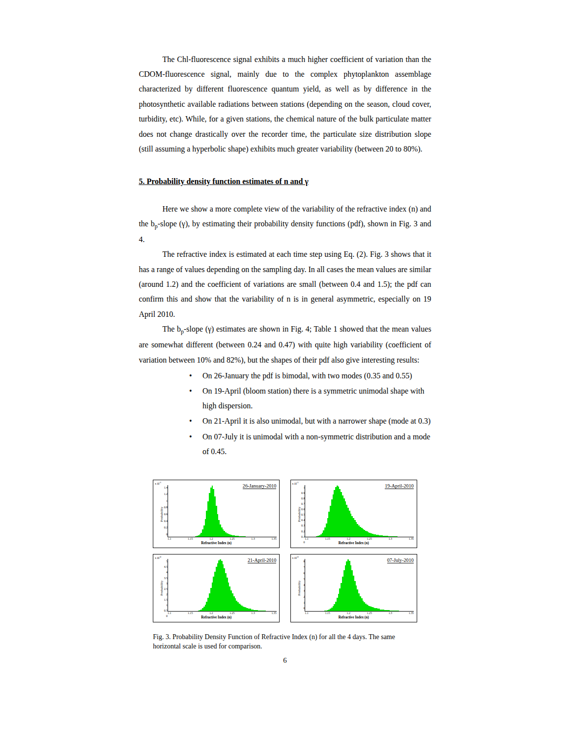The Chl-fluorescence signal exhibits a much higher coefficient of variation than the CDOM-fluorescence signal, mainly due to the complex phytoplankton assemblage characterized by different fluorescence quantum yield, as well as by difference in the photosynthetic available radiations between stations (depending on the season, cloud cover, turbidity, etc). While, for a given stations, the chemical nature of the bulk particulate matter does not change drastically over the recorder time, the particulate size distribution slope (still assuming a hyperbolic shape) exhibits much greater variability (between 20 to 80%).
5. Probability density function estimates of n and γ
Here we show a more complete view of the variability of the refractive index (n) and the bp-slope (γ), by estimating their probability density functions (pdf), shown in Fig. 3 and 4.
The refractive index is estimated at each time step using Eq. (2). Fig. 3 shows that it has a range of values depending on the sampling day. In all cases the mean values are similar (around 1.2) and the coefficient of variations are small (between 0.4 and 1.5); the pdf can confirm this and show that the variability of n is in general asymmetric, especially on 19 April 2010.
The bp-slope (γ) estimates are shown in Fig. 4; Table 1 showed that the mean values are somewhat different (between 0.24 and 0.47) with quite high variability (coefficient of variation between 10% and 82%), but the shapes of their pdf also give interesting results:
On 26-January the pdf is bimodal, with two modes (0.35 and 0.55)
On 19-April (bloom station) there is a symmetric unimodal shape with high dispersion.
On 21-April it is also unimodal, but with a narrower shape (mode at 0.3)
On 07-July it is unimodal with a non-symmetric distribution and a mode of 0.45.
x 10-3
26-January-2010
Probability
1.4
1.2
1
0.8
0.6
0.4
0.2
0
1.1
1.15
1.2
1.25
1.3
1.35
Refractive Index (n)
x 10-3
19-April-2010
Probability
1
0.9
0.8
0.7
0.6
0.5
0.4
0.3
0.2
0.1
0
1.1
1.15
1.2
1.25
1.3
1.35
Refractive Index (n)
x 10-4
21-April-2010
Probability
5
4.5
4
3.5
3
2.5
2
1.5
1
0.5
0
1.1
1.15
1.2
1.25
1.3
1.35
Refractive Index (n)
x 10-4
07-July-2010
Probability
8
7
6
5
4
3
2
1
0
1.1
1.15
1.2
1.25
1.3
1.35
Refractive Index (n)
Fig. 3. Probability Density Function of Refractive Index (n) for all the 4 days. The same horizontal scale is used for comparison.
6